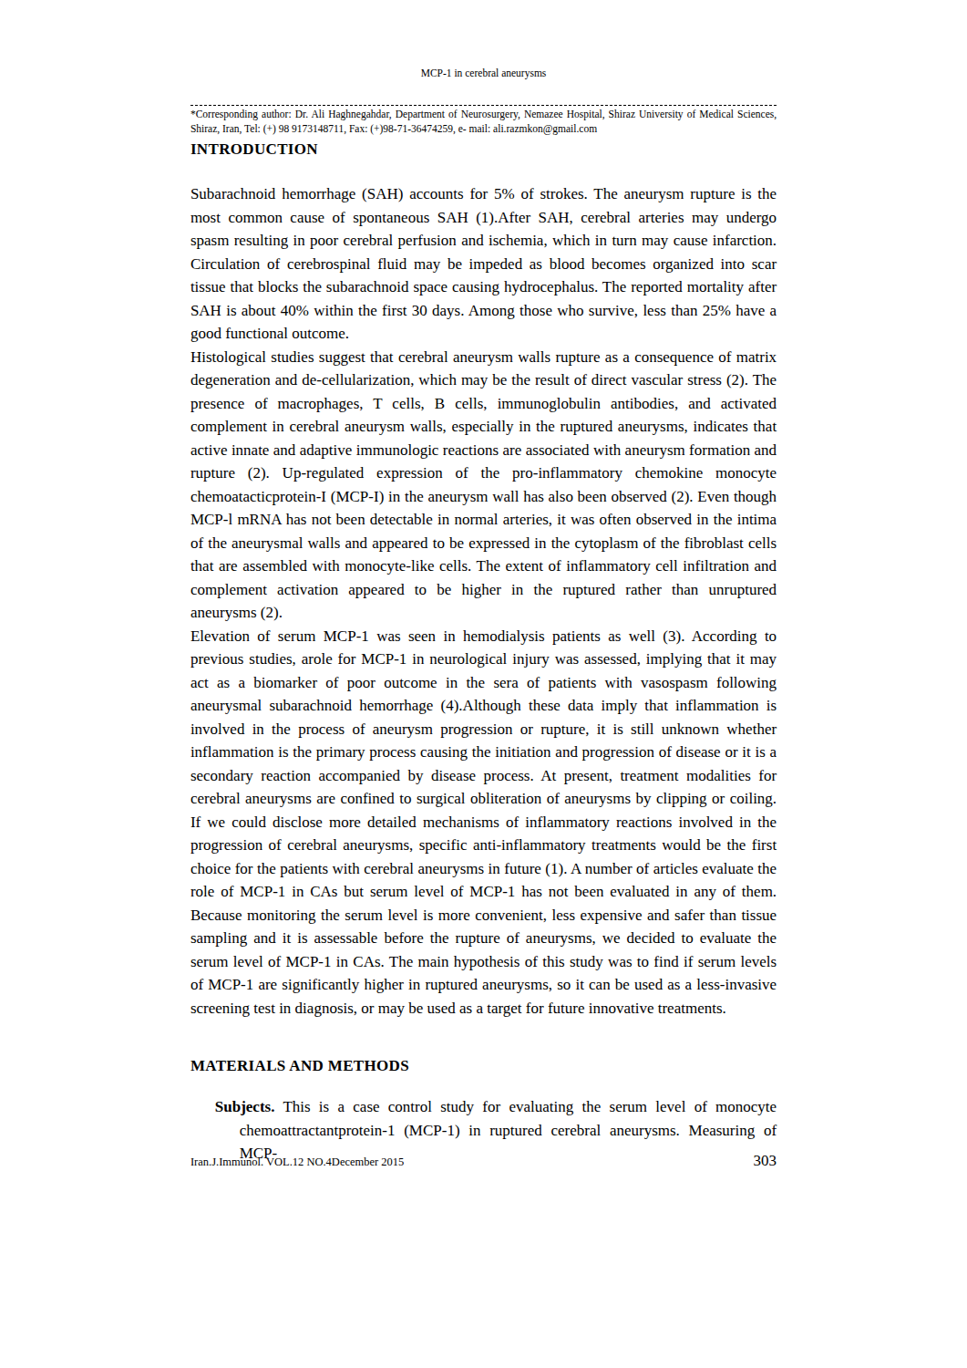MCP-1 in cerebral aneurysms
*Corresponding author: Dr. Ali Haghnegahdar, Department of Neurosurgery, Nemazee Hospital, Shiraz University of Medical Sciences, Shiraz, Iran, Tel: (+) 98 9173148711, Fax: (+)98-71-36474259, e- mail: ali.razmkon@gmail.com
INTRODUCTION
Subarachnoid hemorrhage (SAH) accounts for 5% of strokes. The aneurysm rupture is the most common cause of spontaneous SAH (1).After SAH, cerebral arteries may undergo spasm resulting in poor cerebral perfusion and ischemia, which in turn may cause infarction. Circulation of cerebrospinal fluid may be impeded as blood becomes organized into scar tissue that blocks the subarachnoid space causing hydrocephalus. The reported mortality after SAH is about 40% within the first 30 days. Among those who survive, less than 25% have a good functional outcome.
Histological studies suggest that cerebral aneurysm walls rupture as a consequence of matrix degeneration and de-cellularization, which may be the result of direct vascular stress (2). The presence of macrophages, T cells, B cells, immunoglobulin antibodies, and activated complement in cerebral aneurysm walls, especially in the ruptured aneurysms, indicates that active innate and adaptive immunologic reactions are associated with aneurysm formation and rupture (2). Up-regulated expression of the pro-inflammatory chemokine monocyte chemoatacticprotein-I (MCP-I) in the aneurysm wall has also been observed (2). Even though MCP-l mRNA has not been detectable in normal arteries, it was often observed in the intima of the aneurysmal walls and appeared to be expressed in the cytoplasm of the fibroblast cells that are assembled with monocyte-like cells. The extent of inflammatory cell infiltration and complement activation appeared to be higher in the ruptured rather than unruptured aneurysms (2).
Elevation of serum MCP-1 was seen in hemodialysis patients as well (3). According to previous studies, arole for MCP-1 in neurological injury was assessed, implying that it may act as a biomarker of poor outcome in the sera of patients with vasospasm following aneurysmal subarachnoid hemorrhage (4).Although these data imply that inflammation is involved in the process of aneurysm progression or rupture, it is still unknown whether inflammation is the primary process causing the initiation and progression of disease or it is a secondary reaction accompanied by disease process. At present, treatment modalities for cerebral aneurysms are confined to surgical obliteration of aneurysms by clipping or coiling. If we could disclose more detailed mechanisms of inflammatory reactions involved in the progression of cerebral aneurysms, specific anti-inflammatory treatments would be the first choice for the patients with cerebral aneurysms in future (1). A number of articles evaluate the role of MCP-1 in CAs but serum level of MCP-1 has not been evaluated in any of them. Because monitoring the serum level is more convenient, less expensive and safer than tissue sampling and it is assessable before the rupture of aneurysms, we decided to evaluate the serum level of MCP-1 in CAs. The main hypothesis of this study was to find if serum levels of MCP-1 are significantly higher in ruptured aneurysms, so it can be used as a less-invasive screening test in diagnosis, or may be used as a target for future innovative treatments.
MATERIALS AND METHODS
Subjects. This is a case control study for evaluating the serum level of monocyte chemoattractantprotein-1 (MCP-1) in ruptured cerebral aneurysms. Measuring of MCP-
Iran.J.Immunol. VOL.12 NO.4December 2015 303